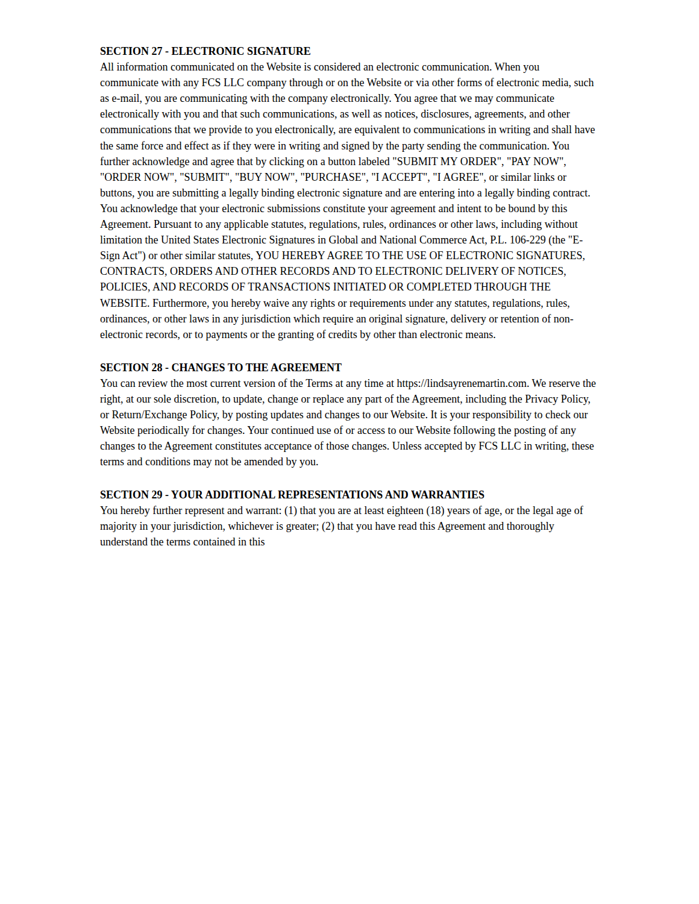SECTION 27 - ELECTRONIC SIGNATURE
All information communicated on the Website is considered an electronic communication. When you communicate with any FCS LLC company through or on the Website or via other forms of electronic media, such as e-mail, you are communicating with the company electronically. You agree that we may communicate electronically with you and that such communications, as well as notices, disclosures, agreements, and other communications that we provide to you electronically, are equivalent to communications in writing and shall have the same force and effect as if they were in writing and signed by the party sending the communication. You further acknowledge and agree that by clicking on a button labeled "SUBMIT MY ORDER", "PAY NOW", "ORDER NOW", "SUBMIT", "BUY NOW", "PURCHASE", "I ACCEPT", "I AGREE", or similar links or buttons, you are submitting a legally binding electronic signature and are entering into a legally binding contract. You acknowledge that your electronic submissions constitute your agreement and intent to be bound by this Agreement. Pursuant to any applicable statutes, regulations, rules, ordinances or other laws, including without limitation the United States Electronic Signatures in Global and National Commerce Act, P.L. 106-229 (the "E-Sign Act") or other similar statutes, YOU HEREBY AGREE TO THE USE OF ELECTRONIC SIGNATURES, CONTRACTS, ORDERS AND OTHER RECORDS AND TO ELECTRONIC DELIVERY OF NOTICES, POLICIES, AND RECORDS OF TRANSACTIONS INITIATED OR COMPLETED THROUGH THE WEBSITE. Furthermore, you hereby waive any rights or requirements under any statutes, regulations, rules, ordinances, or other laws in any jurisdiction which require an original signature, delivery or retention of non-electronic records, or to payments or the granting of credits by other than electronic means.
SECTION 28 - CHANGES TO THE AGREEMENT
You can review the most current version of the Terms at any time at https://lindsayrenemartin.com. We reserve the right, at our sole discretion, to update, change or replace any part of the Agreement, including the Privacy Policy, or Return/Exchange Policy, by posting updates and changes to our Website. It is your responsibility to check our Website periodically for changes. Your continued use of or access to our Website following the posting of any changes to the Agreement constitutes acceptance of those changes. Unless accepted by FCS LLC in writing, these terms and conditions may not be amended by you.
SECTION 29 - YOUR ADDITIONAL REPRESENTATIONS AND WARRANTIES
You hereby further represent and warrant: (1) that you are at least eighteen (18) years of age, or the legal age of majority in your jurisdiction, whichever is greater; (2) that you have read this Agreement and thoroughly understand the terms contained in this